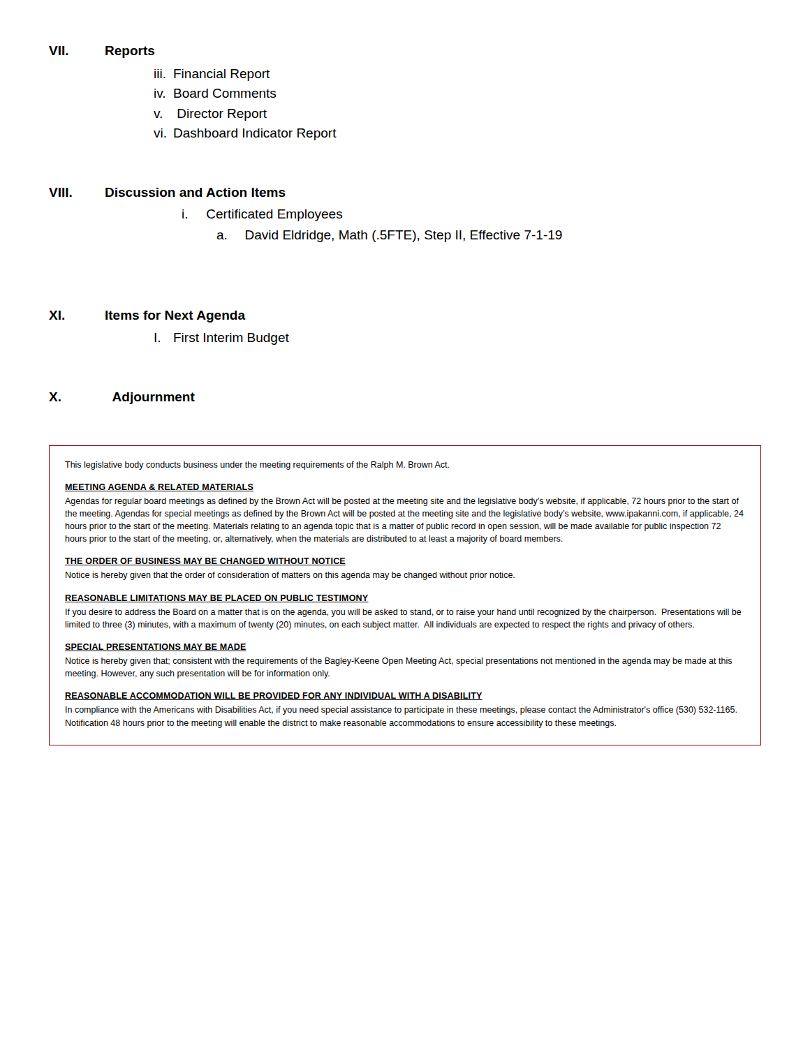VII. Reports
iii. Financial Report
iv. Board Comments
v. Director Report
vi. Dashboard Indicator Report
VIII. Discussion and Action Items
i. Certificated Employees
a. David Eldridge, Math (.5FTE), Step II, Effective 7-1-19
XI. Items for Next Agenda
I. First Interim Budget
X. Adjournment
This legislative body conducts business under the meeting requirements of the Ralph M. Brown Act.
MEETING AGENDA & RELATED MATERIALS
Agendas for regular board meetings as defined by the Brown Act will be posted at the meeting site and the legislative body’s website, if applicable, 72 hours prior to the start of the meeting. Agendas for special meetings as defined by the Brown Act will be posted at the meeting site and the legislative body’s website, www.ipakanni.com, if applicable, 24 hours prior to the start of the meeting. Materials relating to an agenda topic that is a matter of public record in open session, will be made available for public inspection 72 hours prior to the start of the meeting, or, alternatively, when the materials are distributed to at least a majority of board members.
THE ORDER OF BUSINESS MAY BE CHANGED WITHOUT NOTICE
Notice is hereby given that the order of consideration of matters on this agenda may be changed without prior notice.
REASONABLE LIMITATIONS MAY BE PLACED ON PUBLIC TESTIMONY
If you desire to address the Board on a matter that is on the agenda, you will be asked to stand, or to raise your hand until recognized by the chairperson. Presentations will be limited to three (3) minutes, with a maximum of twenty (20) minutes, on each subject matter. All individuals are expected to respect the rights and privacy of others.
SPECIAL PRESENTATIONS MAY BE MADE
Notice is hereby given that; consistent with the requirements of the Bagley-Keene Open Meeting Act, special presentations not mentioned in the agenda may be made at this meeting. However, any such presentation will be for information only.
REASONABLE ACCOMMODATION WILL BE PROVIDED FOR ANY INDIVIDUAL WITH A DISABILITY
In compliance with the Americans with Disabilities Act, if you need special assistance to participate in these meetings, please contact the Administrator's office (530) 532-1165. Notification 48 hours prior to the meeting will enable the district to make reasonable accommodations to ensure accessibility to these meetings.